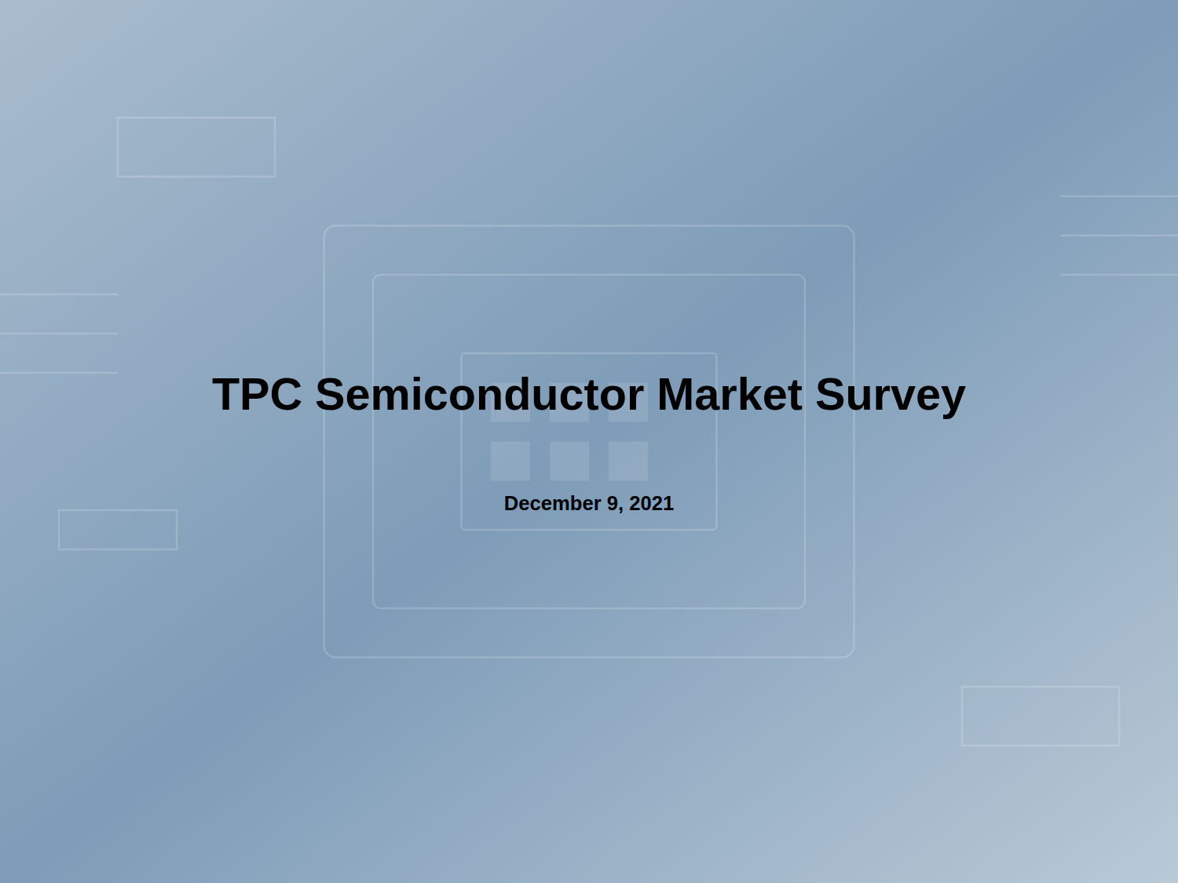TPC Semiconductor Market Survey
December 9, 2021